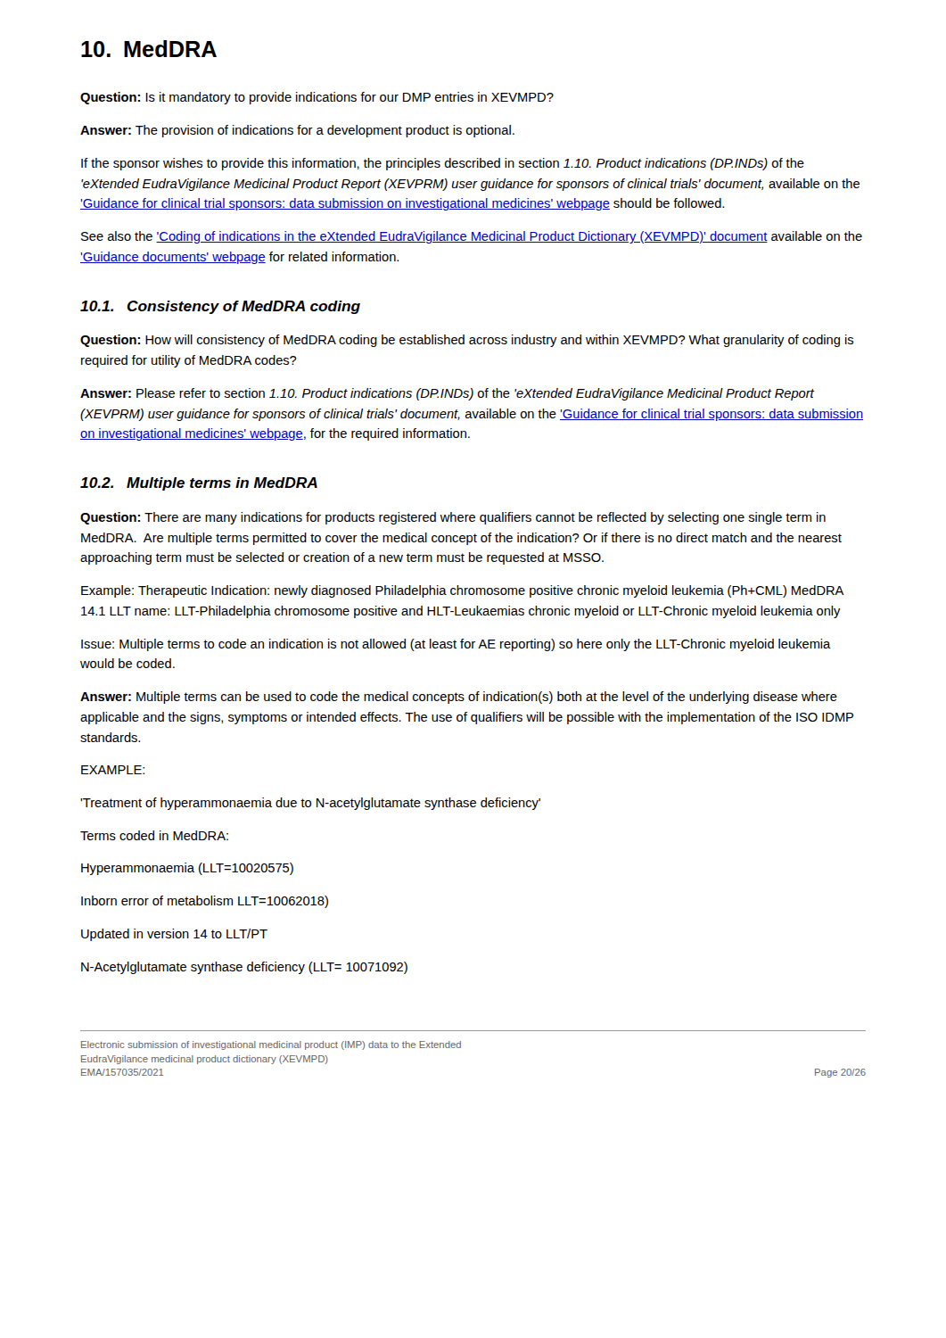10. MedDRA
Question: Is it mandatory to provide indications for our DMP entries in XEVMPD?
Answer: The provision of indications for a development product is optional.
If the sponsor wishes to provide this information, the principles described in section 1.10. Product indications (DP.INDs) of the 'eXtended EudraVigilance Medicinal Product Report (XEVPRM) user guidance for sponsors of clinical trials' document, available on the 'Guidance for clinical trial sponsors: data submission on investigational medicines' webpage should be followed.
See also the 'Coding of indications in the eXtended EudraVigilance Medicinal Product Dictionary (XEVMPD)' document available on the 'Guidance documents' webpage for related information.
10.1. Consistency of MedDRA coding
Question: How will consistency of MedDRA coding be established across industry and within XEVMPD? What granularity of coding is required for utility of MedDRA codes?
Answer: Please refer to section 1.10. Product indications (DP.INDs) of the 'eXtended EudraVigilance Medicinal Product Report (XEVPRM) user guidance for sponsors of clinical trials' document, available on the 'Guidance for clinical trial sponsors: data submission on investigational medicines' webpage, for the required information.
10.2. Multiple terms in MedDRA
Question: There are many indications for products registered where qualifiers cannot be reflected by selecting one single term in MedDRA. Are multiple terms permitted to cover the medical concept of the indication? Or if there is no direct match and the nearest approaching term must be selected or creation of a new term must be requested at MSSO.
Example: Therapeutic Indication: newly diagnosed Philadelphia chromosome positive chronic myeloid leukemia (Ph+CML) MedDRA 14.1 LLT name: LLT-Philadelphia chromosome positive and HLT-Leukaemias chronic myeloid or LLT-Chronic myeloid leukemia only
Issue: Multiple terms to code an indication is not allowed (at least for AE reporting) so here only the LLT-Chronic myeloid leukemia would be coded.
Answer: Multiple terms can be used to code the medical concepts of indication(s) both at the level of the underlying disease where applicable and the signs, symptoms or intended effects. The use of qualifiers will be possible with the implementation of the ISO IDMP standards.
EXAMPLE:
'Treatment of hyperammonaemia due to N-acetylglutamate synthase deficiency'
Terms coded in MedDRA:
Hyperammonaemia (LLT=10020575)
Inborn error of metabolism LLT=10062018)
Updated in version 14 to LLT/PT
N-Acetylglutamate synthase deficiency (LLT= 10071092)
Electronic submission of investigational medicinal product (IMP) data to the Extended
EudraVigilance medicinal product dictionary (XEVMPD)
EMA/157035/2021 Page 20/26